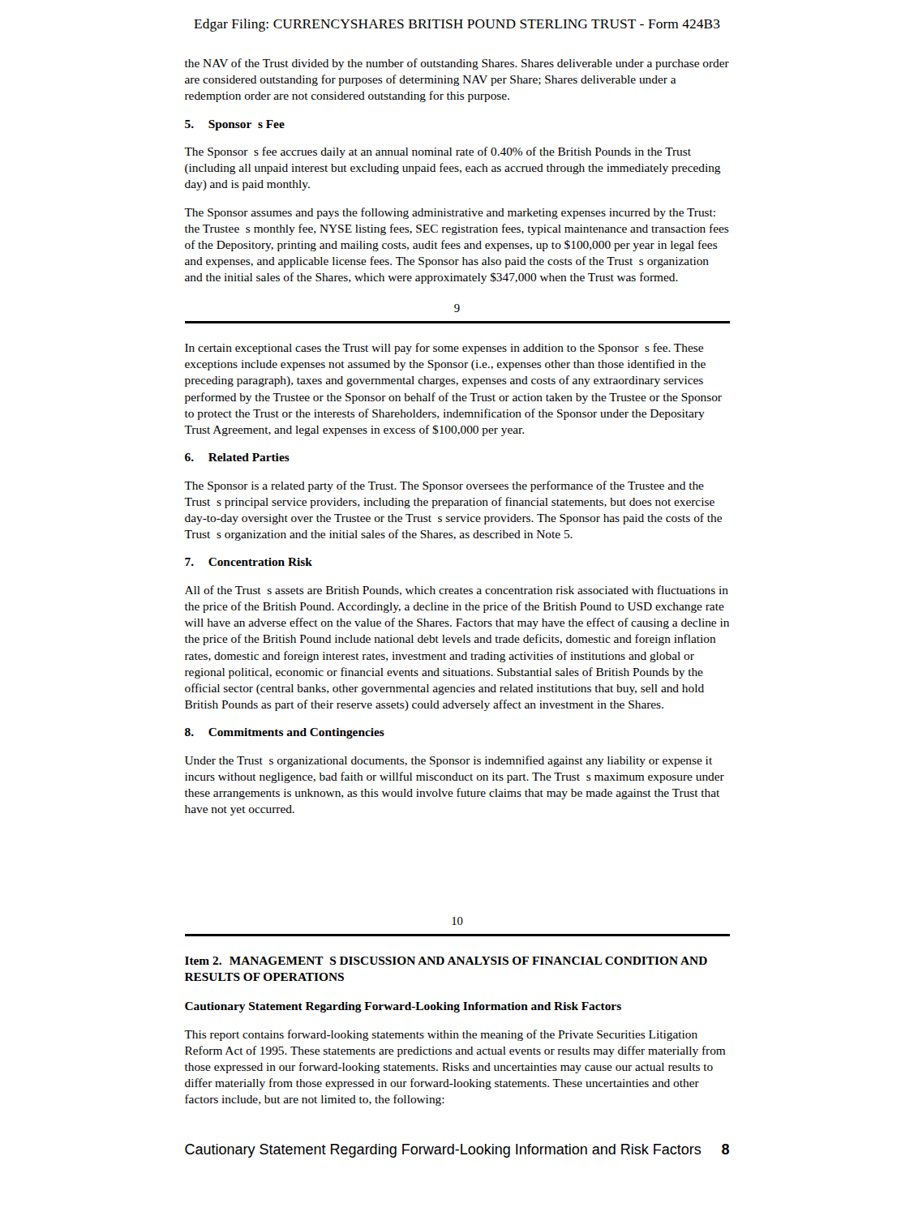Edgar Filing: CURRENCYSHARES BRITISH POUND STERLING TRUST - Form 424B3
the NAV of the Trust divided by the number of outstanding Shares. Shares deliverable under a purchase order are considered outstanding for purposes of determining NAV per Share; Shares deliverable under a redemption order are not considered outstanding for this purpose.
5. Sponsor s Fee
The Sponsor s fee accrues daily at an annual nominal rate of 0.40% of the British Pounds in the Trust (including all unpaid interest but excluding unpaid fees, each as accrued through the immediately preceding day) and is paid monthly.
The Sponsor assumes and pays the following administrative and marketing expenses incurred by the Trust: the Trustee s monthly fee, NYSE listing fees, SEC registration fees, typical maintenance and transaction fees of the Depository, printing and mailing costs, audit fees and expenses, up to $100,000 per year in legal fees and expenses, and applicable license fees. The Sponsor has also paid the costs of the Trust s organization and the initial sales of the Shares, which were approximately $347,000 when the Trust was formed.
9
In certain exceptional cases the Trust will pay for some expenses in addition to the Sponsor s fee. These exceptions include expenses not assumed by the Sponsor (i.e., expenses other than those identified in the preceding paragraph), taxes and governmental charges, expenses and costs of any extraordinary services performed by the Trustee or the Sponsor on behalf of the Trust or action taken by the Trustee or the Sponsor to protect the Trust or the interests of Shareholders, indemnification of the Sponsor under the Depositary Trust Agreement, and legal expenses in excess of $100,000 per year.
6. Related Parties
The Sponsor is a related party of the Trust. The Sponsor oversees the performance of the Trustee and the Trust s principal service providers, including the preparation of financial statements, but does not exercise day-to-day oversight over the Trustee or the Trust s service providers. The Sponsor has paid the costs of the Trust s organization and the initial sales of the Shares, as described in Note 5.
7. Concentration Risk
All of the Trust s assets are British Pounds, which creates a concentration risk associated with fluctuations in the price of the British Pound. Accordingly, a decline in the price of the British Pound to USD exchange rate will have an adverse effect on the value of the Shares. Factors that may have the effect of causing a decline in the price of the British Pound include national debt levels and trade deficits, domestic and foreign inflation rates, domestic and foreign interest rates, investment and trading activities of institutions and global or regional political, economic or financial events and situations. Substantial sales of British Pounds by the official sector (central banks, other governmental agencies and related institutions that buy, sell and hold British Pounds as part of their reserve assets) could adversely affect an investment in the Shares.
8. Commitments and Contingencies
Under the Trust s organizational documents, the Sponsor is indemnified against any liability or expense it incurs without negligence, bad faith or willful misconduct on its part. The Trust s maximum exposure under these arrangements is unknown, as this would involve future claims that may be made against the Trust that have not yet occurred.
10
Item 2. MANAGEMENT S DISCUSSION AND ANALYSIS OF FINANCIAL CONDITION AND RESULTS OF OPERATIONS
Cautionary Statement Regarding Forward-Looking Information and Risk Factors
This report contains forward-looking statements within the meaning of the Private Securities Litigation Reform Act of 1995. These statements are predictions and actual events or results may differ materially from those expressed in our forward-looking statements. Risks and uncertainties may cause our actual results to differ materially from those expressed in our forward-looking statements. These uncertainties and other factors include, but are not limited to, the following:
Cautionary Statement Regarding Forward-Looking Information and Risk Factors 8